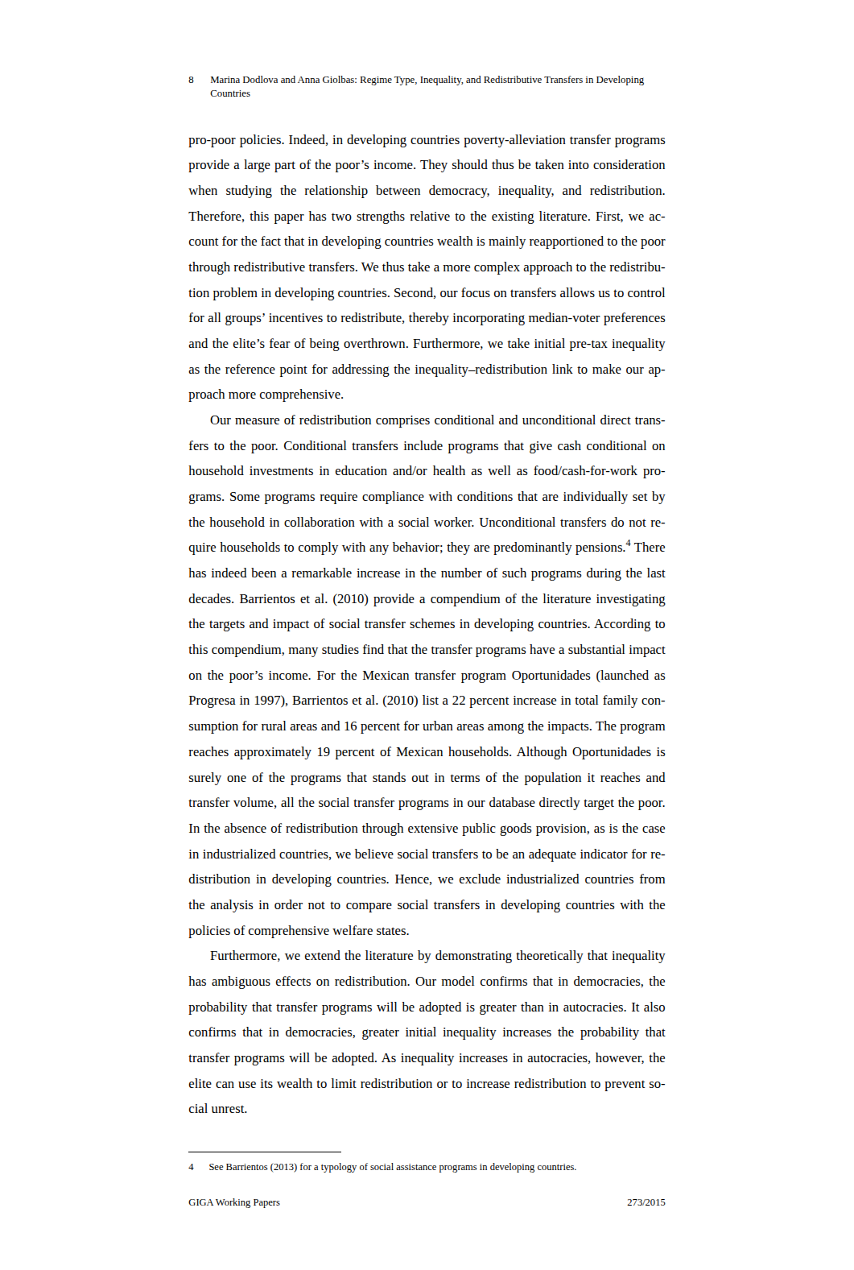8 Marina Dodlova and Anna Giolbas: Regime Type, Inequality, and Redistributive Transfers in Developing Countries
pro-poor policies. Indeed, in developing countries poverty-alleviation transfer programs provide a large part of the poor’s income. They should thus be taken into consideration when studying the relationship between democracy, inequality, and redistribution. Therefore, this paper has two strengths relative to the existing literature. First, we account for the fact that in developing countries wealth is mainly reapportioned to the poor through redistributive transfers. We thus take a more complex approach to the redistribution problem in developing countries. Second, our focus on transfers allows us to control for all groups’ incentives to redistribute, thereby incorporating median-voter preferences and the elite’s fear of being overthrown. Furthermore, we take initial pre-tax inequality as the reference point for addressing the inequality–redistribution link to make our approach more comprehensive.
Our measure of redistribution comprises conditional and unconditional direct transfers to the poor. Conditional transfers include programs that give cash conditional on household investments in education and/or health as well as food/cash-for-work programs. Some programs require compliance with conditions that are individually set by the household in collaboration with a social worker. Unconditional transfers do not require households to comply with any behavior; they are predominantly pensions.4 There has indeed been a remarkable increase in the number of such programs during the last decades. Barrientos et al. (2010) provide a compendium of the literature investigating the targets and impact of social transfer schemes in developing countries. According to this compendium, many studies find that the transfer programs have a substantial impact on the poor’s income. For the Mexican transfer program Oportunidades (launched as Progresa in 1997), Barrientos et al. (2010) list a 22 percent increase in total family consumption for rural areas and 16 percent for urban areas among the impacts. The program reaches approximately 19 percent of Mexican households. Although Oportunidades is surely one of the programs that stands out in terms of the population it reaches and transfer volume, all the social transfer programs in our database directly target the poor. In the absence of redistribution through extensive public goods provision, as is the case in industrialized countries, we believe social transfers to be an adequate indicator for redistribution in developing countries. Hence, we exclude industrialized countries from the analysis in order not to compare social transfers in developing countries with the policies of comprehensive welfare states.
Furthermore, we extend the literature by demonstrating theoretically that inequality has ambiguous effects on redistribution. Our model confirms that in democracies, the probability that transfer programs will be adopted is greater than in autocracies. It also confirms that in democracies, greater initial inequality increases the probability that transfer programs will be adopted. As inequality increases in autocracies, however, the elite can use its wealth to limit redistribution or to increase redistribution to prevent social unrest.
4 See Barrientos (2013) for a typology of social assistance programs in developing countries.
GIGA Working Papers 273/2015